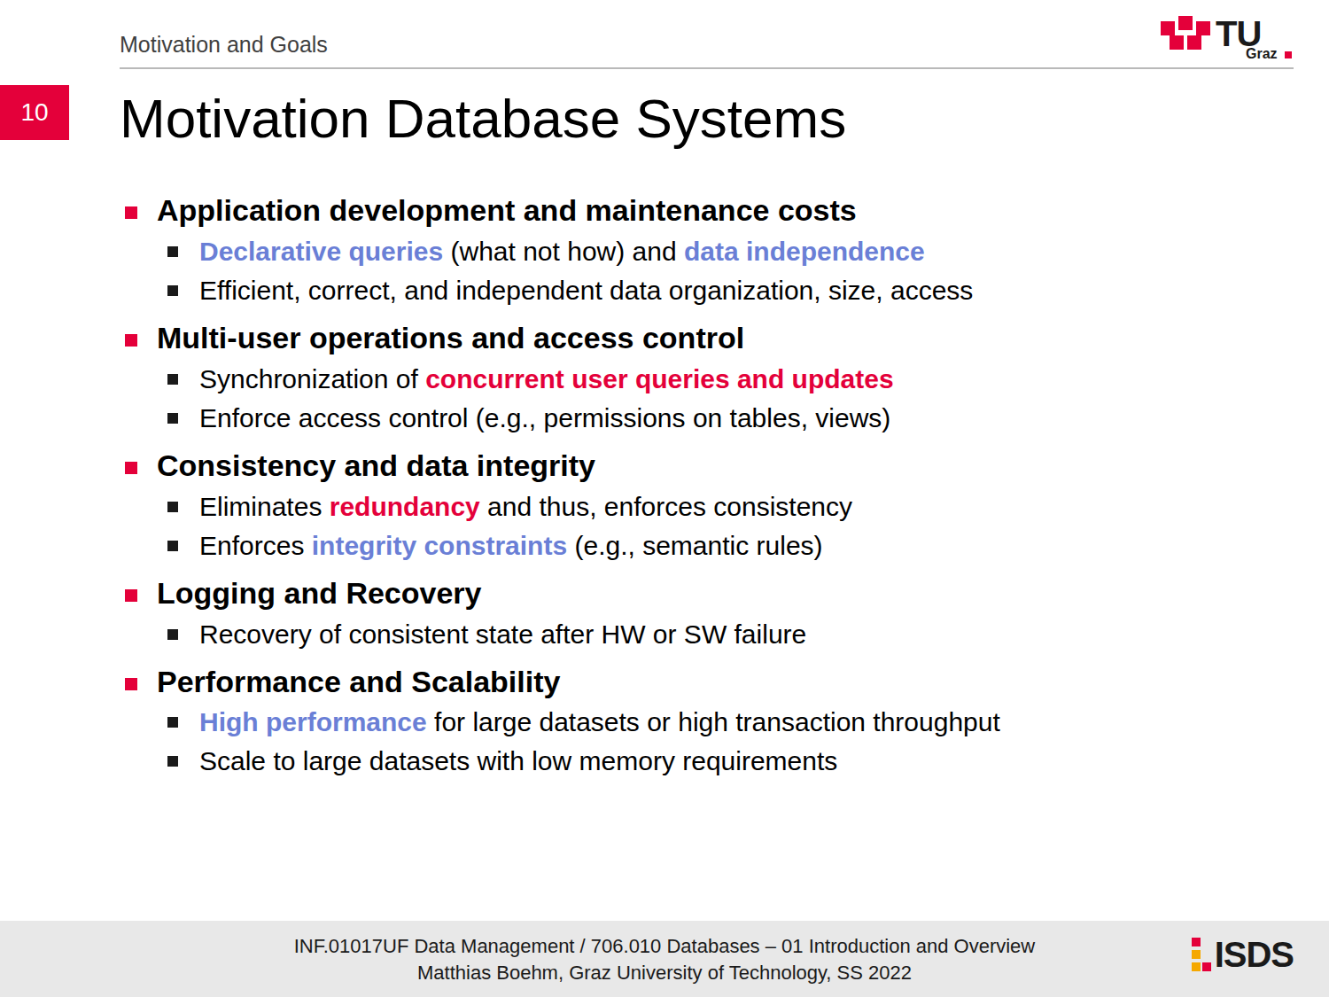Motivation and Goals
TU
Graz
10
Motivation Database Systems
Application development and maintenance costs
Declarative queries (what not how) and data independence
Efficient, correct, and independent data organization, size, access
Multi-user operations and access control
Synchronization of concurrent user queries and updates
Enforce access control (e.g., permissions on tables, views)
Consistency and data integrity
Eliminates redundancy and thus, enforces consistency
Enforces integrity constraints (e.g., semantic rules)
Logging and Recovery
Recovery of consistent state after HW or SW failure
Performance and Scalability
High performance for large datasets or high transaction throughput
Scale to large datasets with low memory requirements
INF.01017UF Data Management / 706.010 Databases – 01 Introduction and Overview
Matthias Boehm, Graz University of Technology, SS 2022
ISDS